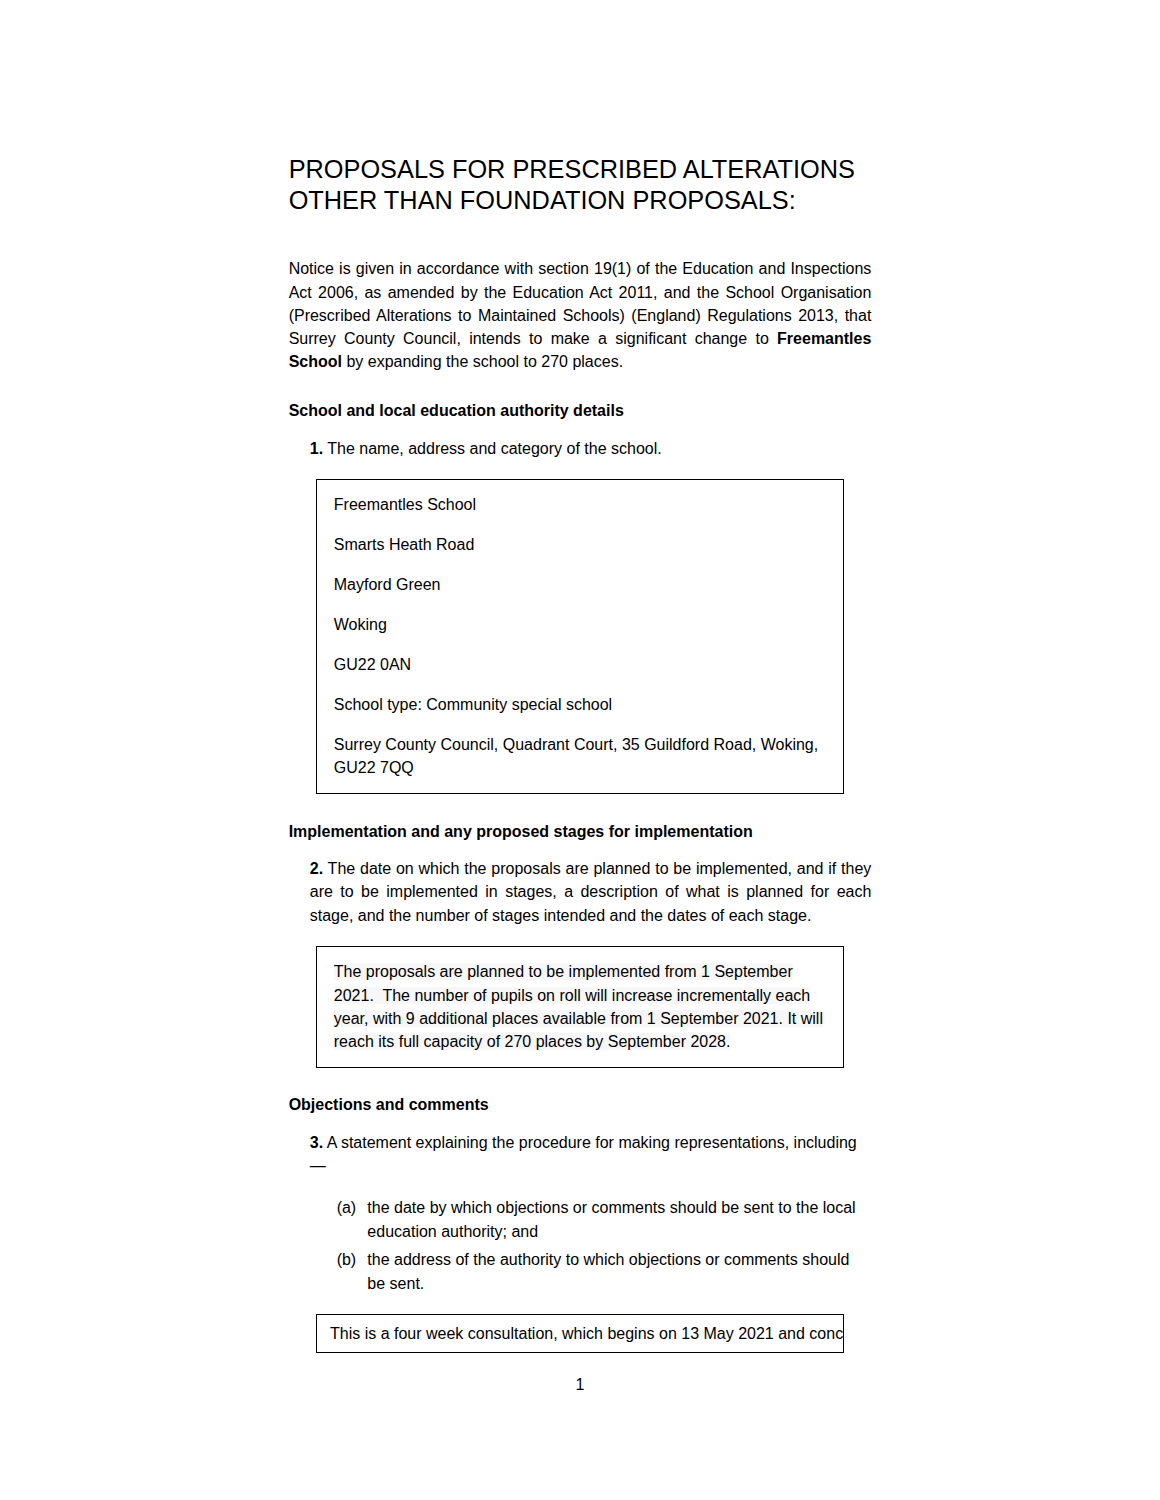PROPOSALS FOR PRESCRIBED ALTERATIONS OTHER THAN FOUNDATION PROPOSALS:
Notice is given in accordance with section 19(1) of the Education and Inspections Act 2006, as amended by the Education Act 2011, and the School Organisation (Prescribed Alterations to Maintained Schools) (England) Regulations 2013, that Surrey County Council, intends to make a significant change to Freemantles School by expanding the school to 270 places.
School and local education authority details
1. The name, address and category of the school.
Freemantles School
Smarts Heath Road
Mayford Green
Woking
GU22 0AN
School type: Community special school
Surrey County Council, Quadrant Court, 35 Guildford Road, Woking, GU22 7QQ
Implementation and any proposed stages for implementation
2. The date on which the proposals are planned to be implemented, and if they are to be implemented in stages, a description of what is planned for each stage, and the number of stages intended and the dates of each stage.
The proposals are planned to be implemented from 1 September 2021. The number of pupils on roll will increase incrementally each year, with 9 additional places available from 1 September 2021. It will reach its full capacity of 270 places by September 2028.
Objections and comments
3. A statement explaining the procedure for making representations, including —
(a) the date by which objections or comments should be sent to the local education authority; and
(b) the address of the authority to which objections or comments should be sent.
This is a four week consultation, which begins on 13 May 2021 and concludes 17
1